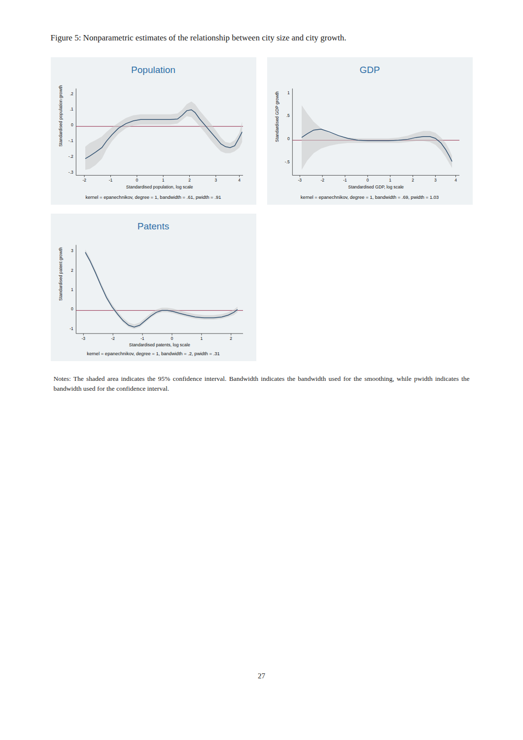Figure 5: Nonparametric estimates of the relationship between city size and city growth.
Population
Standardised population growth .2 .1 0 -.1 -.2 -.3 -2 -1 0 1 2 3 4 Standardised population, log scale
kernel = epanechnikov, degree = 1, bandwidth = .61, pwidth = .91
GDP
Standardised GDP growth 1 .5 0 -.5 -3 -2 -1 0 1 2 3 4 Standardised GDP, log scale
kernel = epanechnikov, degree = 1, bandwidth = .69, pwidth = 1.03
Patents
Standardised patent growth 3 2 1 0 -1 -3 -2 -1 0 1 2 Standardised patents, log scale
kernel = epanechnikov, degree = 1, bandwidth = .2, pwidth = .31
Notes: The shaded area indicates the 95% confidence interval. Bandwidth indicates the bandwidth used for the smoothing, while pwidth indicates the bandwidth used for the confidence interval.
27